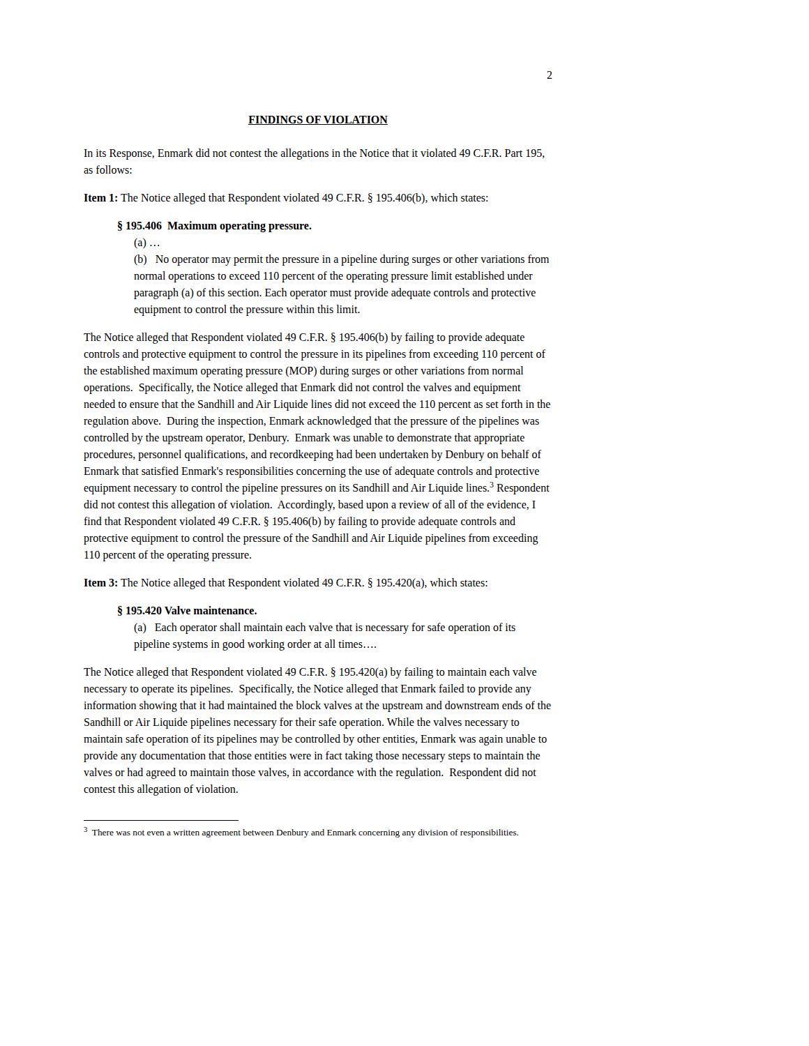2
FINDINGS OF VIOLATION
In its Response, Enmark did not contest the allegations in the Notice that it violated 49 C.F.R. Part 195, as follows:
Item 1: The Notice alleged that Respondent violated 49 C.F.R. § 195.406(b), which states:
§ 195.406 Maximum operating pressure.
(a) …
(b) No operator may permit the pressure in a pipeline during surges or other variations from normal operations to exceed 110 percent of the operating pressure limit established under paragraph (a) of this section. Each operator must provide adequate controls and protective equipment to control the pressure within this limit.
The Notice alleged that Respondent violated 49 C.F.R. § 195.406(b) by failing to provide adequate controls and protective equipment to control the pressure in its pipelines from exceeding 110 percent of the established maximum operating pressure (MOP) during surges or other variations from normal operations. Specifically, the Notice alleged that Enmark did not control the valves and equipment needed to ensure that the Sandhill and Air Liquide lines did not exceed the 110 percent as set forth in the regulation above. During the inspection, Enmark acknowledged that the pressure of the pipelines was controlled by the upstream operator, Denbury. Enmark was unable to demonstrate that appropriate procedures, personnel qualifications, and recordkeeping had been undertaken by Denbury on behalf of Enmark that satisfied Enmark's responsibilities concerning the use of adequate controls and protective equipment necessary to control the pipeline pressures on its Sandhill and Air Liquide lines.3 Respondent did not contest this allegation of violation. Accordingly, based upon a review of all of the evidence, I find that Respondent violated 49 C.F.R. § 195.406(b) by failing to provide adequate controls and protective equipment to control the pressure of the Sandhill and Air Liquide pipelines from exceeding 110 percent of the operating pressure.
Item 3: The Notice alleged that Respondent violated 49 C.F.R. § 195.420(a), which states:
§ 195.420 Valve maintenance.
(a) Each operator shall maintain each valve that is necessary for safe operation of its pipeline systems in good working order at all times….
The Notice alleged that Respondent violated 49 C.F.R. § 195.420(a) by failing to maintain each valve necessary to operate its pipelines. Specifically, the Notice alleged that Enmark failed to provide any information showing that it had maintained the block valves at the upstream and downstream ends of the Sandhill or Air Liquide pipelines necessary for their safe operation. While the valves necessary to maintain safe operation of its pipelines may be controlled by other entities, Enmark was again unable to provide any documentation that those entities were in fact taking those necessary steps to maintain the valves or had agreed to maintain those valves, in accordance with the regulation. Respondent did not contest this allegation of violation.
3 There was not even a written agreement between Denbury and Enmark concerning any division of responsibilities.